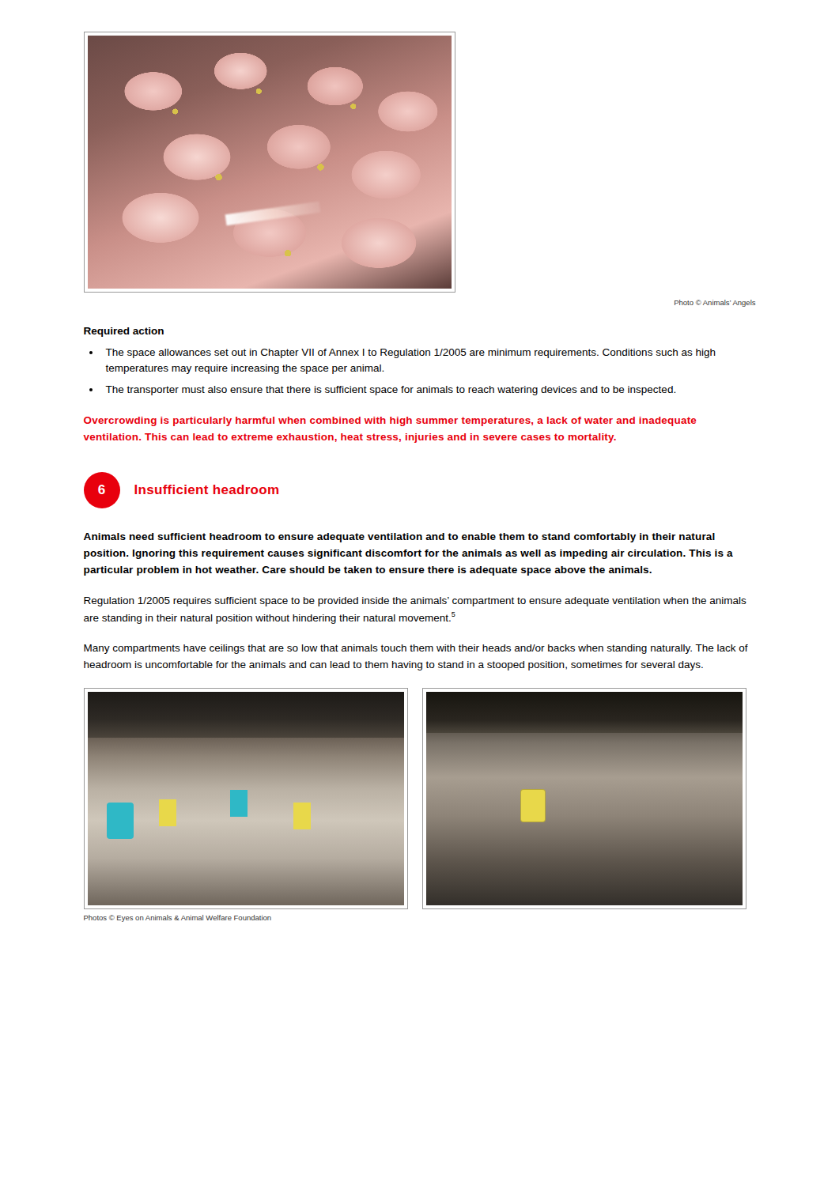Photo © Animals’ Angels
Required action
The space allowances set out in Chapter VII of Annex I to Regulation 1/2005 are minimum requirements. Conditions such as high temperatures may require increasing the space per animal.
The transporter must also ensure that there is sufficient space for animals to reach watering devices and to be inspected.
Overcrowding is particularly harmful when combined with high summer temperatures, a lack of water and inadequate ventilation. This can lead to extreme exhaustion, heat stress, injuries and in severe cases to mortality.
6
Insufficient headroom
Animals need sufficient headroom to ensure adequate ventilation and to enable them to stand comfortably in their natural position. Ignoring this requirement causes significant discomfort for the animals as well as impeding air circulation. This is a particular problem in hot weather. Care should be taken to ensure there is adequate space above the animals.
Regulation 1/2005 requires sufficient space to be provided inside the animals’ compartment to ensure adequate ventilation when the animals are standing in their natural position without hindering their natural movement.5
Many compartments have ceilings that are so low that animals touch them with their heads and/or backs when standing naturally. The lack of headroom is uncomfortable for the animals and can lead to them having to stand in a stooped position, sometimes for several days.
Photos © Eyes on Animals & Animal Welfare Foundation